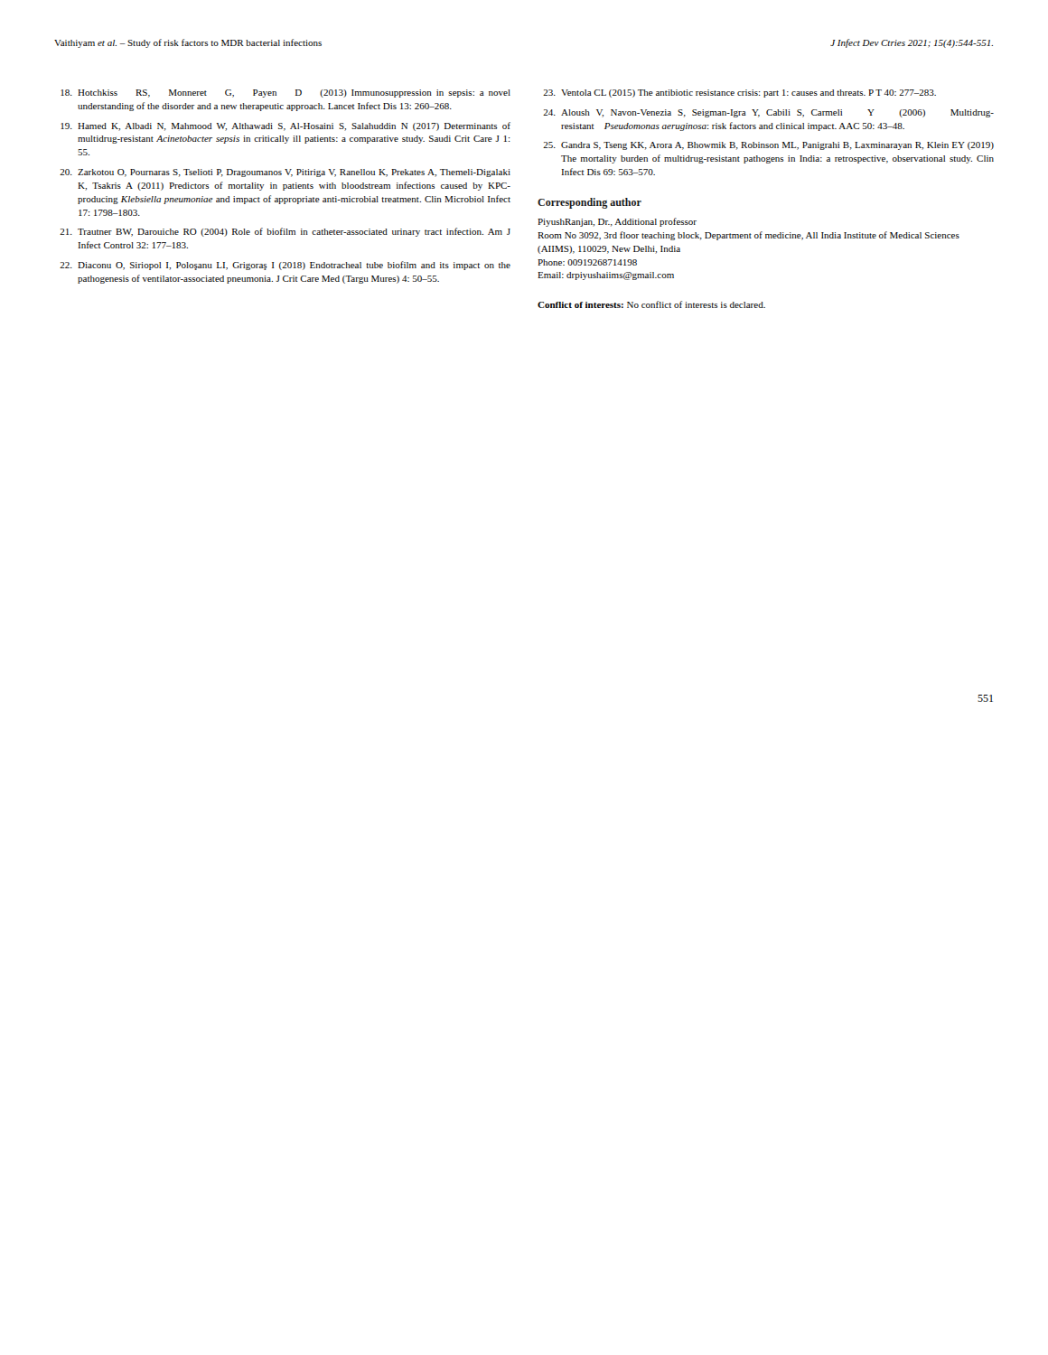Vaithiyam et al. – Study of risk factors to MDR bacterial infections
J Infect Dev Ctries 2021; 15(4):544-551.
Hotchkiss RS, Monneret G, Payen D (2013) Immunosuppression in sepsis: a novel understanding of the disorder and a new therapeutic approach. Lancet Infect Dis 13: 260–268.
Hamed K, Albadi N, Mahmood W, Althawadi S, Al-Hosaini S, Salahuddin N (2017) Determinants of multidrug-resistant Acinetobacter sepsis in critically ill patients: a comparative study. Saudi Crit Care J 1: 55.
Zarkotou O, Pournaras S, Tselioti P, Dragoumanos V, Pitiriga V, Ranellou K, Prekates A, Themeli-Digalaki K, Tsakris A (2011) Predictors of mortality in patients with bloodstream infections caused by KPC-producing Klebsiella pneumoniae and impact of appropriate anti-microbial treatment. Clin Microbiol Infect 17: 1798–1803.
Trautner BW, Darouiche RO (2004) Role of biofilm in catheter-associated urinary tract infection. Am J Infect Control 32: 177–183.
Diaconu O, Siriopol I, Poloşanu LI, Grigoraş I (2018) Endotracheal tube biofilm and its impact on the pathogenesis of ventilator-associated pneumonia. J Crit Care Med (Targu Mures) 4: 50–55.
Ventola CL (2015) The antibiotic resistance crisis: part 1: causes and threats. P T 40: 277–283.
Aloush V, Navon-Venezia S, Seigman-Igra Y, Cabili S, Carmeli Y (2006) Multidrug-resistant Pseudomonas aeruginosa: risk factors and clinical impact. AAC 50: 43–48.
Gandra S, Tseng KK, Arora A, Bhowmik B, Robinson ML, Panigrahi B, Laxminarayan R, Klein EY (2019) The mortality burden of multidrug-resistant pathogens in India: a retrospective, observational study. Clin Infect Dis 69: 563–570.
Corresponding author
PiyushRanjan, Dr., Additional professor
Room No 3092, 3rd floor teaching block, Department of medicine, All India Institute of Medical Sciences (AIIMS), 110029, New Delhi, India
Phone: 00919268714198
Email: drpiyushaiims@gmail.com
Conflict of interests: No conflict of interests is declared.
551